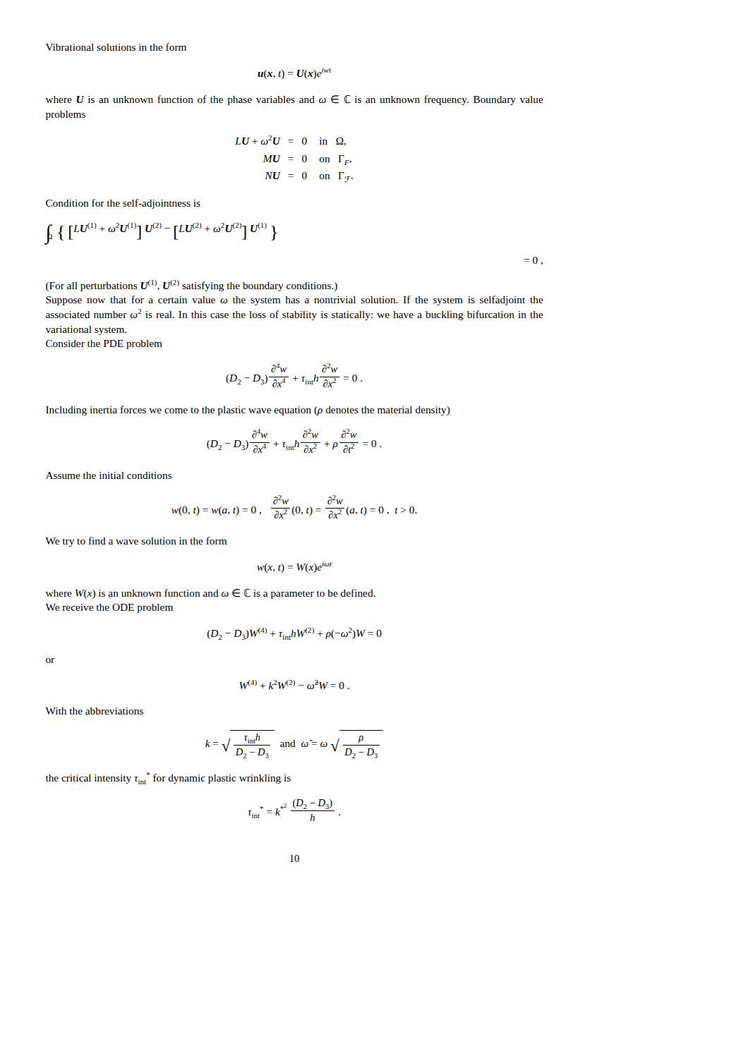Vibrational solutions in the form
u(x, t) = U(x)eiwt
where U is an unknown function of the phase variables and ω ∈ ℂ is an unknown frequency. Boundary value problems
| L U + ω 2 U | = | 0 | in Ω, |
| M U | = | 0 | on Γ F , |
| N U | = | 0 | on Γ ℱ . |
Condition for the self-adjointness is
∫Ω { [LU(1) + ω2U(1)] U(2) − [LU(2) + ω2U(2)] U(1) }
= 0 ,
(For all perturbations U(1), U(2) satisfying the boundary conditions.)
Suppose now that for a certain value ω the system has a nontrivial solution. If the system is selfadjoint the associated number ω2 is real. In this case the loss of stability is statically: we have a buckling bifurcation in the variational system.
Consider the PDE problem
(D2 − D3)∂4w∂x4 + τinth∂2w∂x2 = 0 .
Including inertia forces we come to the plastic wave equation (ρ denotes the material density)
(D2 − D3)∂4w∂x4 + τinth∂2w∂x2 + ρ∂2w∂t2 = 0 .
Assume the initial conditions
w(0, t) = w(a, t) = 0 , ∂2w∂x2(0, t) = ∂2w∂x2(a, t) = 0 , t > 0.
We try to find a wave solution in the form
w(x, t) = W(x)eiωt
where W(x) is an unknown function and ω ∈ ℂ is a parameter to be defined.
We receive the ODE problem
(D2 − D3)W(4) + τinthW(2) + ρ(−ω2)W = 0
or
W(4) + k2W(2) − ω̂2W = 0 .
With the abbreviations
k = √τinth D2 − D3 and ω̂ = ω √ρD2 − D3
the critical intensity τint* for dynamic plastic wrinkling is
τint* = k*2 (D2 − D3) h .
10